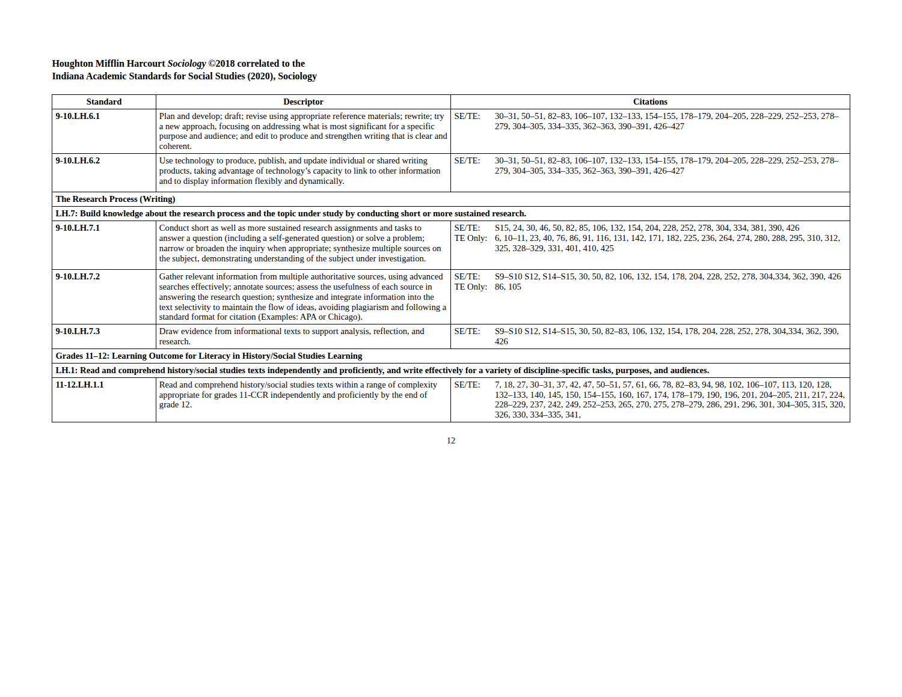Houghton Mifflin Harcourt Sociology ©2018 correlated to the
Indiana Academic Standards for Social Studies (2020), Sociology
| Standard | Descriptor | Citations |
| --- | --- | --- |
| 9-10.LH.6.1 | Plan and develop; draft; revise using appropriate reference materials; rewrite; try a new approach, focusing on addressing what is most significant for a specific purpose and audience; and edit to produce and strengthen writing that is clear and coherent. | / SE/TE: / 30–31, 50–51, 82–83, 106–107, 132–133, 154–155, 178–179, 204–205, 228–229, 252–253, 278–279, 304–305, 334–335, 362–363, 390–391, 426–427 / |
| 9-10.LH.6.2 | Use technology to produce, publish, and update individual or shared writing products, taking advantage of technology’s capacity to link to other information and to display information flexibly and dynamically. | / SE/TE: / 30–31, 50–51, 82–83, 106–107, 132–133, 154–155, 178–179, 204–205, 228–229, 252–253, 278–279, 304–305, 334–335, 362–363, 390–391, 426–427 / |
| The Research Process (Writing) |
| LH.7: Build knowledge about the research process and the topic under study by conducting short or more sustained research. |
| 9-10.LH.7.1 | Conduct short as well as more sustained research assignments and tasks to answer a question (including a self-generated question) or solve a problem; narrow or broaden the inquiry when appropriate; synthesize multiple sources on the subject, demonstrating understanding of the subject under investigation. | / SE/TE: / S15, 24, 30, 46, 50, 82, 85, 106, 132, 154, 204, 228, 252, 278, 304, 334, 381, 390, 426 / / TE Only: / 6, 10–11, 23, 40, 76, 86, 91, 116, 131, 142, 171, 182, 225, 236, 264, 274, 280, 288, 295, 310, 312, 325, 328–329, 331, 401, 410, 425 / |
| 9-10.LH.7.2 | Gather relevant information from multiple authoritative sources, using advanced searches effectively; annotate sources; assess the usefulness of each source in answering the research question; synthesize and integrate information into the text selectivity to maintain the flow of ideas, avoiding plagiarism and following a standard format for citation (Examples: APA or Chicago). | / SE/TE: / S9–S10 S12, S14–S15, 30, 50, 82, 106, 132, 154, 178, 204, 228, 252, 278, 304,334, 362, 390, 426 / / TE Only: / 86, 105 / |
| 9-10.LH.7.3 | Draw evidence from informational texts to support analysis, reflection, and research. | / SE/TE: / S9–S10 S12, S14–S15, 30, 50, 82–83, 106, 132, 154, 178, 204, 228, 252, 278, 304,334, 362, 390, 426 / |
| Grades 11–12: Learning Outcome for Literacy in History/Social Studies Learning |
| LH.1: Read and comprehend history/social studies texts independently and proficiently, and write effectively for a variety of discipline-specific tasks, purposes, and audiences. |
| 11-12.LH.1.1 | Read and comprehend history/social studies texts within a range of complexity appropriate for grades 11-CCR independently and proficiently by the end of grade 12. | / SE/TE: / 7, 18, 27, 30–31, 37, 42, 47, 50–51, 57, 61, 66, 78, 82–83, 94, 98, 102, 106–107, 113, 120, 128, 132–133, 140, 145, 150, 154–155, 160, 167, 174, 178–179, 190, 196, 201, 204–205, 211, 217, 224, 228–229, 237, 242, 249, 252–253, 265, 270, 275, 278–279, 286, 291, 296, 301, 304–305, 315, 320, 326, 330, 334–335, 341, / |
12